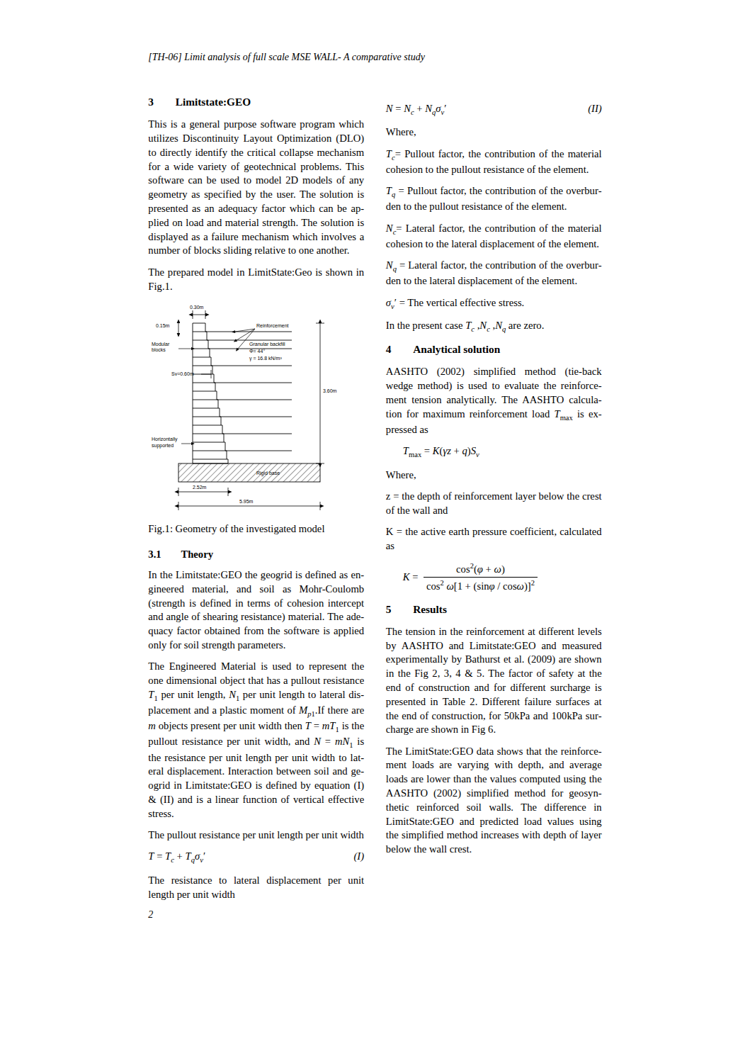[TH-06] Limit analysis of full scale MSE WALL- A comparative study
3 Limitstate:GEO
This is a general purpose software program which utilizes Discontinuity Layout Optimization (DLO) to directly identify the critical collapse mechanism for a wide variety of geotechnical problems. This software can be used to model 2D models of any geometry as specified by the user. The solution is presented as an adequacy factor which can be applied on load and material strength. The solution is displayed as a failure mechanism which involves a number of blocks sliding relative to one another.
The prepared model in LimitState:Geo is shown in Fig.1.
0.30m 0.15m Reinforcement Modular blocks Granular backfill Φ= 44° γ = 16.8 kN/m³ Sv=0.60m Horizontally supported 3.60m Rigid base 2.52m 5.95m
Fig.1: Geometry of the investigated model
3.1 Theory
In the Limitstate:GEO the geogrid is defined as engineered material, and soil as Mohr-Coulomb (strength is defined in terms of cohesion intercept and angle of shearing resistance) material. The adequacy factor obtained from the software is applied only for soil strength parameters.
The Engineered Material is used to represent the one dimensional object that has a pullout resistance T1 per unit length, N1 per unit length to lateral displacement and a plastic moment of Mp1.If there are m objects present per unit width then T = mT1 is the pullout resistance per unit width, and N = mN1 is the resistance per unit length per unit width to lateral displacement. Interaction between soil and geogrid in Limitstate:GEO is defined by equation (I) & (II) and is a linear function of vertical effective stress.
The pullout resistance per unit length per unit width
T = Tc + Tq σv′
(I)
The resistance to lateral displacement per unit length per unit width
N = Nc + Nq σv′
(II)
Where,
Tc= Pullout factor, the contribution of the material cohesion to the pullout resistance of the element.
Tq = Pullout factor, the contribution of the overburden to the pullout resistance of the element.
Nc= Lateral factor, the contribution of the material cohesion to the lateral displacement of the element.
Nq = Lateral factor, the contribution of the overburden to the lateral displacement of the element.
σv′ = The vertical effective stress.
In the present case Tc ,Nc ,Nq are zero.
4 Analytical solution
AASHTO (2002) simplified method (tie-back wedge method) is used to evaluate the reinforcement tension analytically. The AASHTO calculation for maximum reinforcement load Tmax is expressed as
Tmax = K(γz + q)Sv
Where,
z = the depth of reinforcement layer below the crest of the wall and
K = the active earth pressure coefficient, calculated as
K = cos2(φ + ω) cos2 ω[1 + (sinφ / cosω)]2
5 Results
The tension in the reinforcement at different levels by AASHTO and Limitstate:GEO and measured experimentally by Bathurst et al. (2009) are shown in the Fig 2, 3, 4 & 5. The factor of safety at the end of construction and for different surcharge is presented in Table 2. Different failure surfaces at the end of construction, for 50kPa and 100kPa surcharge are shown in Fig 6.
The LimitState:GEO data shows that the reinforcement loads are varying with depth, and average loads are lower than the values computed using the AASHTO (2002) simplified method for geosynthetic reinforced soil walls. The difference in LimitState:GEO and predicted load values using the simplified method increases with depth of layer below the wall crest.
2